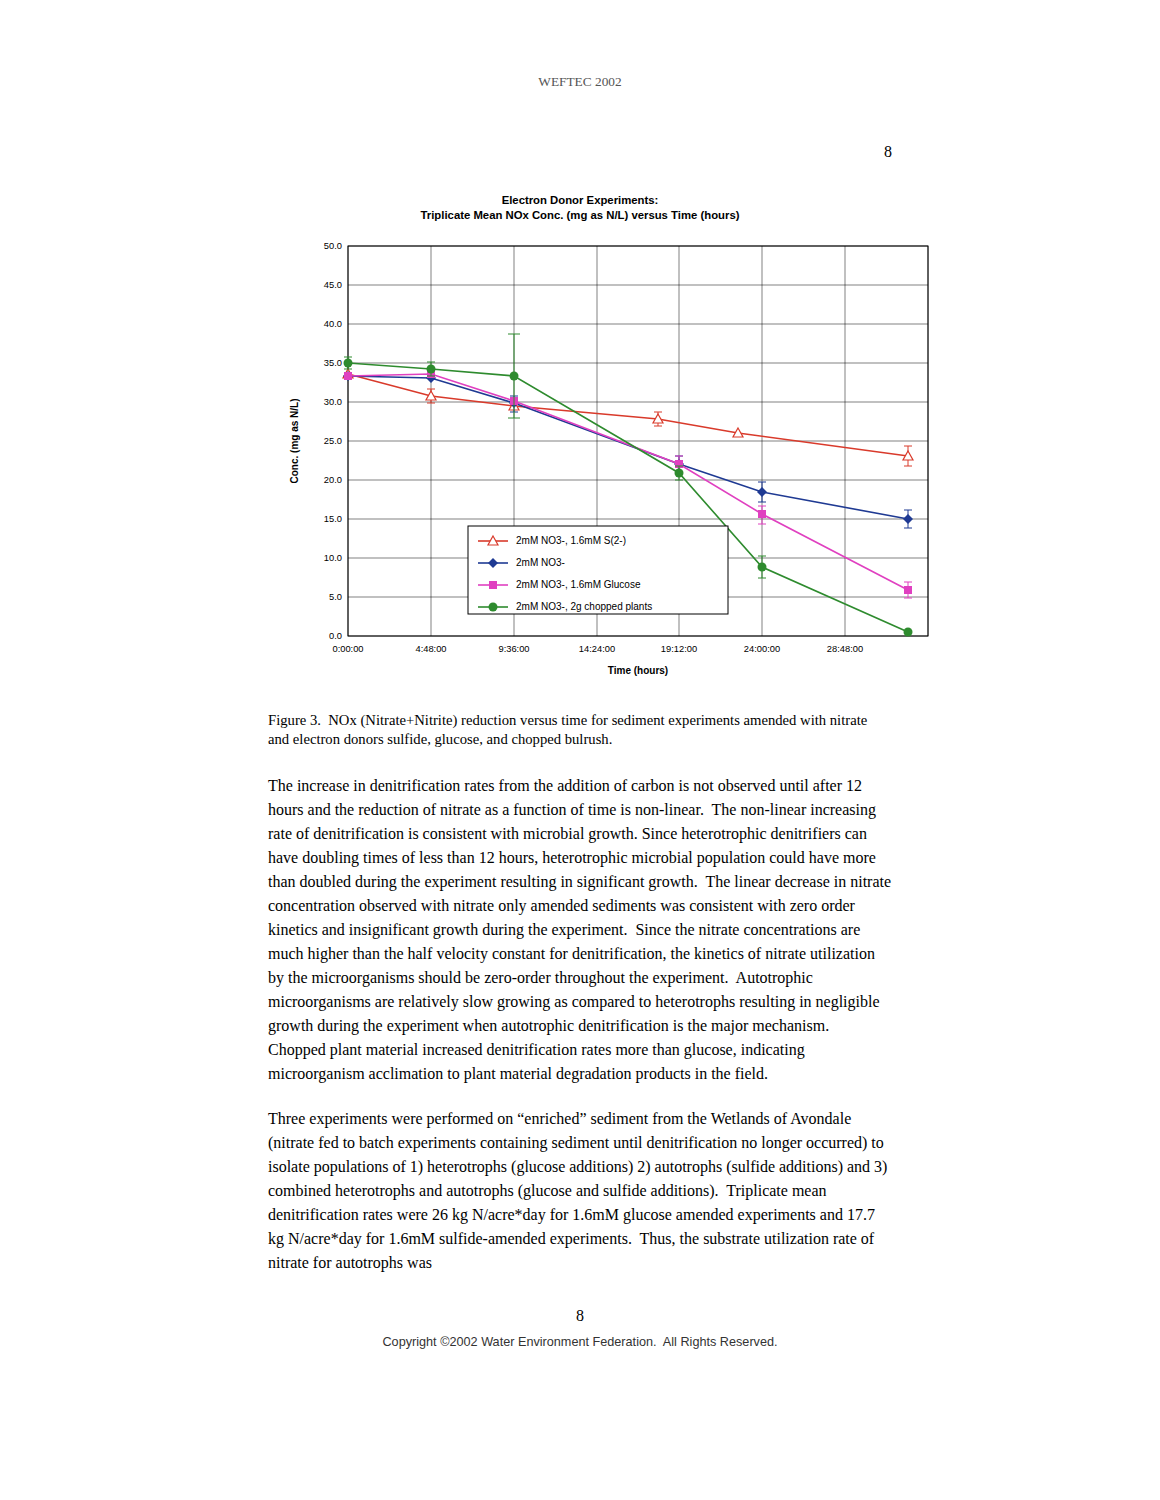WEFTEC 2002
8
Electron Donor Experiments:
Triplicate Mean NOx Conc. (mg as N/L) versus Time (hours)
50.0 45.0 40.0 35.0 30.0 25.0 20.0 15.0 10.0 5.0 0.0 Conc. (mg as N/L) 0:00:00 4:48:00 9:36:00 14:24:00 19:12:00 24:00:00 28:48:00 Time (hours) Series: 2mM NO3-, 1.6mM S(2-) (red, triangles) 2mM NO3-, 1.6mM S(2-) 2mM NO3- 2mM NO3-, 1.6mM Glucose 2mM NO3-, 2g chopped plants
Figure 3. NOx (Nitrate+Nitrite) reduction versus time for sediment experiments amended with nitrate and electron donors sulfide, glucose, and chopped bulrush.
The increase in denitrification rates from the addition of carbon is not observed until after 12 hours and the reduction of nitrate as a function of time is non-linear. The non-linear increasing rate of denitrification is consistent with microbial growth. Since heterotrophic denitrifiers can have doubling times of less than 12 hours, heterotrophic microbial population could have more than doubled during the experiment resulting in significant growth. The linear decrease in nitrate concentration observed with nitrate only amended sediments was consistent with zero order kinetics and insignificant growth during the experiment. Since the nitrate concentrations are much higher than the half velocity constant for denitrification, the kinetics of nitrate utilization by the microorganisms should be zero-order throughout the experiment. Autotrophic microorganisms are relatively slow growing as compared to heterotrophs resulting in negligible growth during the experiment when autotrophic denitrification is the major mechanism. Chopped plant material increased denitrification rates more than glucose, indicating microorganism acclimation to plant material degradation products in the field.
Three experiments were performed on “enriched” sediment from the Wetlands of Avondale (nitrate fed to batch experiments containing sediment until denitrification no longer occurred) to isolate populations of 1) heterotrophs (glucose additions) 2) autotrophs (sulfide additions) and 3) combined heterotrophs and autotrophs (glucose and sulfide additions). Triplicate mean denitrification rates were 26 kg N/acre*day for 1.6mM glucose amended experiments and 17.7 kg N/acre*day for 1.6mM sulfide-amended experiments. Thus, the substrate utilization rate of nitrate for autotrophs was
8
Copyright ©2002 Water Environment Federation. All Rights Reserved.